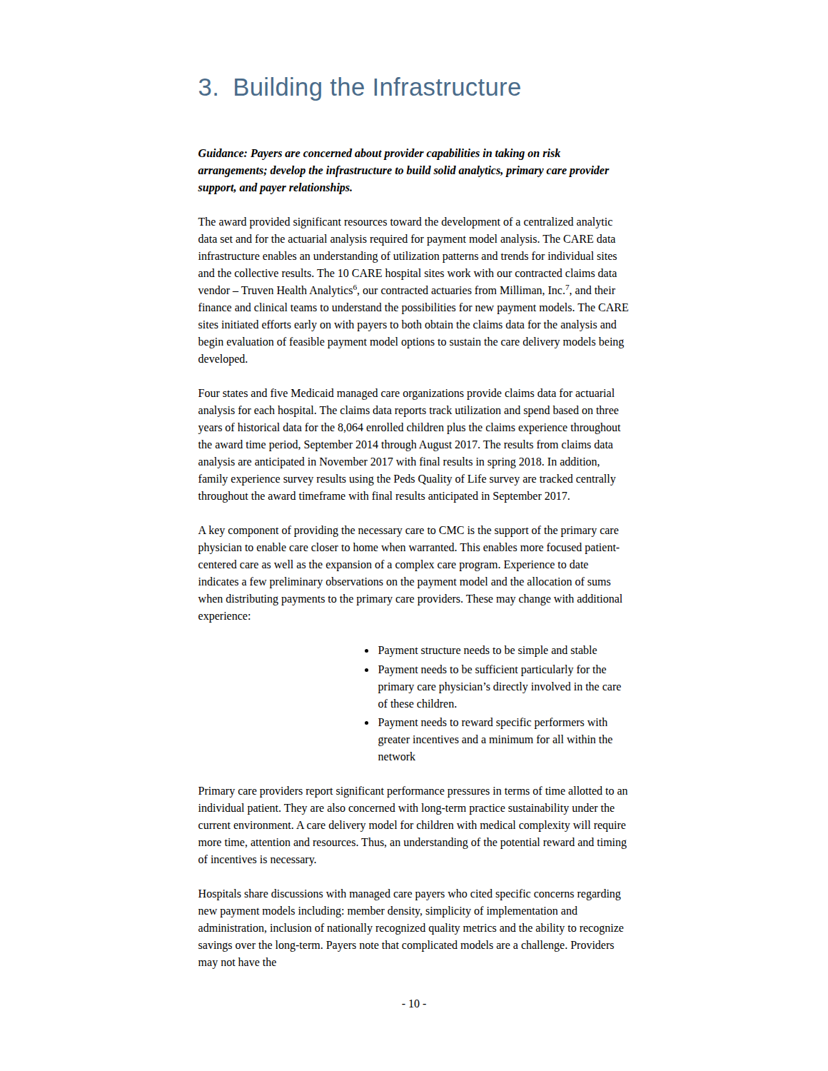3. Building the Infrastructure
Guidance: Payers are concerned about provider capabilities in taking on risk arrangements; develop the infrastructure to build solid analytics, primary care provider support, and payer relationships.
The award provided significant resources toward the development of a centralized analytic data set and for the actuarial analysis required for payment model analysis. The CARE data infrastructure enables an understanding of utilization patterns and trends for individual sites and the collective results. The 10 CARE hospital sites work with our contracted claims data vendor – Truven Health Analytics6, our contracted actuaries from Milliman, Inc.7, and their finance and clinical teams to understand the possibilities for new payment models. The CARE sites initiated efforts early on with payers to both obtain the claims data for the analysis and begin evaluation of feasible payment model options to sustain the care delivery models being developed.
Four states and five Medicaid managed care organizations provide claims data for actuarial analysis for each hospital. The claims data reports track utilization and spend based on three years of historical data for the 8,064 enrolled children plus the claims experience throughout the award time period, September 2014 through August 2017. The results from claims data analysis are anticipated in November 2017 with final results in spring 2018. In addition, family experience survey results using the Peds Quality of Life survey are tracked centrally throughout the award timeframe with final results anticipated in September 2017.
A key component of providing the necessary care to CMC is the support of the primary care physician to enable care closer to home when warranted. This enables more focused patient-centered care as well as the expansion of a complex care program. Experience to date indicates a few preliminary observations on the payment model and the allocation of sums when distributing payments to the primary care providers. These may change with additional experience:
Payment structure needs to be simple and stable
Payment needs to be sufficient particularly for the primary care physician’s directly involved in the care of these children.
Payment needs to reward specific performers with greater incentives and a minimum for all within the network
Primary care providers report significant performance pressures in terms of time allotted to an individual patient. They are also concerned with long-term practice sustainability under the current environment. A care delivery model for children with medical complexity will require more time, attention and resources. Thus, an understanding of the potential reward and timing of incentives is necessary.
Hospitals share discussions with managed care payers who cited specific concerns regarding new payment models including: member density, simplicity of implementation and administration, inclusion of nationally recognized quality metrics and the ability to recognize savings over the long-term. Payers note that complicated models are a challenge. Providers may not have the
- 10 -